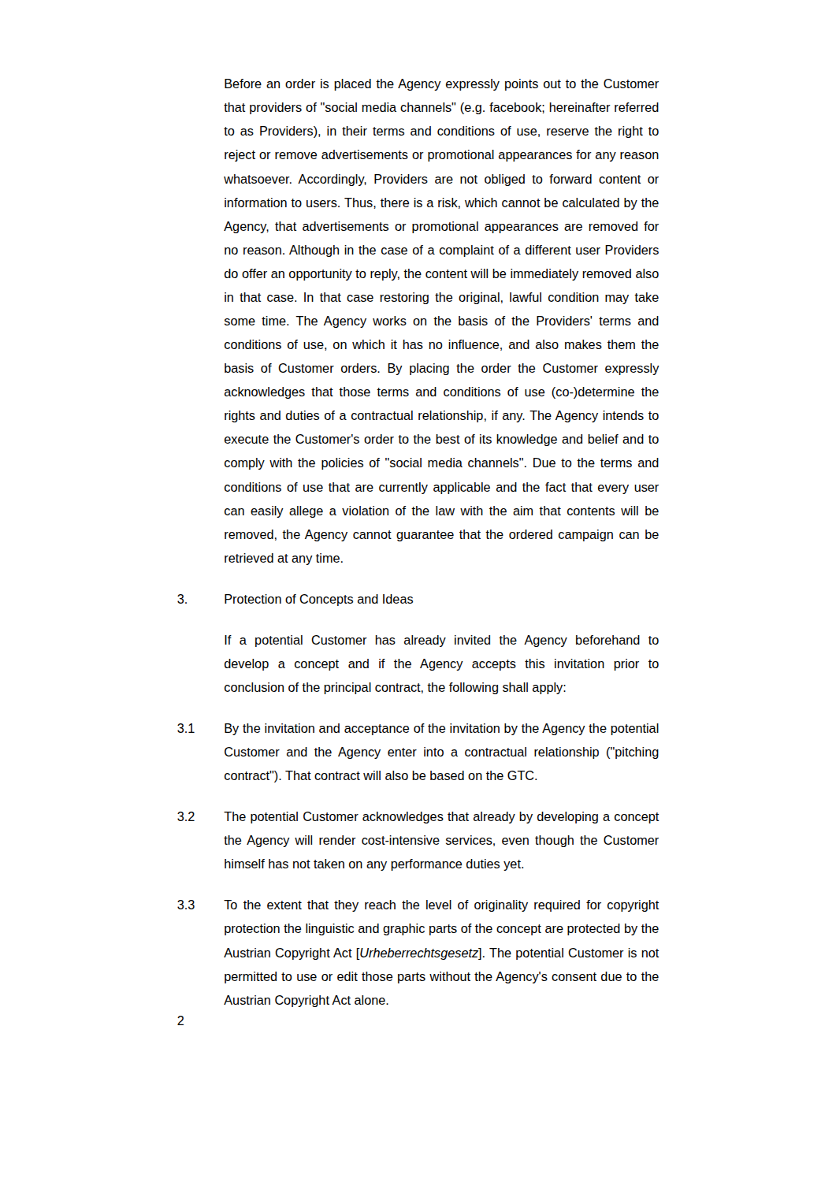Before an order is placed the Agency expressly points out to the Customer that providers of "social media channels" (e.g. facebook; hereinafter referred to as Providers), in their terms and conditions of use, reserve the right to reject or remove advertisements or promotional appearances for any reason whatsoever. Accordingly, Providers are not obliged to forward content or information to users. Thus, there is a risk, which cannot be calculated by the Agency, that advertisements or promotional appearances are removed for no reason. Although in the case of a complaint of a different user Providers do offer an opportunity to reply, the content will be immediately removed also in that case. In that case restoring the original, lawful condition may take some time. The Agency works on the basis of the Providers' terms and conditions of use, on which it has no influence, and also makes them the basis of Customer orders. By placing the order the Customer expressly acknowledges that those terms and conditions of use (co-)determine the rights and duties of a contractual relationship, if any. The Agency intends to execute the Customer's order to the best of its knowledge and belief and to comply with the policies of "social media channels". Due to the terms and conditions of use that are currently applicable and the fact that every user can easily allege a violation of the law with the aim that contents will be removed, the Agency cannot guarantee that the ordered campaign can be retrieved at any time.
3.
Protection of Concepts and Ideas
If a potential Customer has already invited the Agency beforehand to develop a concept and if the Agency accepts this invitation prior to conclusion of the principal contract, the following shall apply:
3.1
By the invitation and acceptance of the invitation by the Agency the potential Customer and the Agency enter into a contractual relationship ("pitching contract"). That contract will also be based on the GTC.
3.2
The potential Customer acknowledges that already by developing a concept the Agency will render cost-intensive services, even though the Customer himself has not taken on any performance duties yet.
3.3
To the extent that they reach the level of originality required for copyright protection the linguistic and graphic parts of the concept are protected by the Austrian Copyright Act [Urheberrechtsgesetz]. The potential Customer is not permitted to use or edit those parts without the Agency's consent due to the Austrian Copyright Act alone.
2